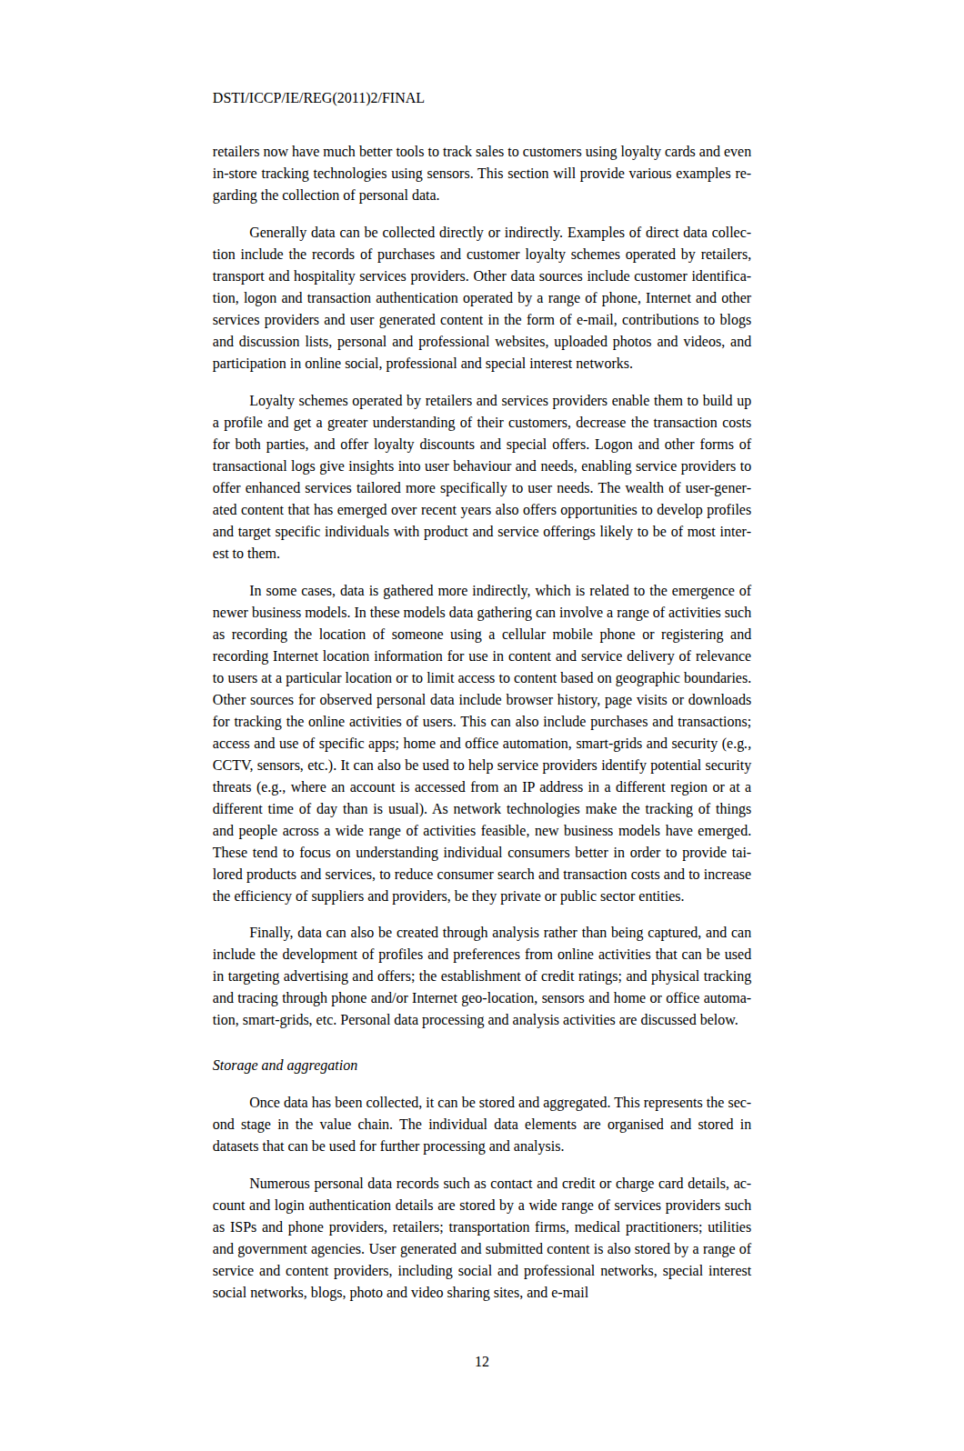DSTI/ICCP/IE/REG(2011)2/FINAL
retailers now have much better tools to track sales to customers using loyalty cards and even in-store tracking technologies using sensors. This section will provide various examples regarding the collection of personal data.
Generally data can be collected directly or indirectly. Examples of direct data collection include the records of purchases and customer loyalty schemes operated by retailers, transport and hospitality services providers. Other data sources include customer identification, logon and transaction authentication operated by a range of phone, Internet and other services providers and user generated content in the form of e-mail, contributions to blogs and discussion lists, personal and professional websites, uploaded photos and videos, and participation in online social, professional and special interest networks.
Loyalty schemes operated by retailers and services providers enable them to build up a profile and get a greater understanding of their customers, decrease the transaction costs for both parties, and offer loyalty discounts and special offers. Logon and other forms of transactional logs give insights into user behaviour and needs, enabling service providers to offer enhanced services tailored more specifically to user needs. The wealth of user-generated content that has emerged over recent years also offers opportunities to develop profiles and target specific individuals with product and service offerings likely to be of most interest to them.
In some cases, data is gathered more indirectly, which is related to the emergence of newer business models. In these models data gathering can involve a range of activities such as recording the location of someone using a cellular mobile phone or registering and recording Internet location information for use in content and service delivery of relevance to users at a particular location or to limit access to content based on geographic boundaries. Other sources for observed personal data include browser history, page visits or downloads for tracking the online activities of users. This can also include purchases and transactions; access and use of specific apps; home and office automation, smart-grids and security (e.g., CCTV, sensors, etc.). It can also be used to help service providers identify potential security threats (e.g., where an account is accessed from an IP address in a different region or at a different time of day than is usual). As network technologies make the tracking of things and people across a wide range of activities feasible, new business models have emerged. These tend to focus on understanding individual consumers better in order to provide tailored products and services, to reduce consumer search and transaction costs and to increase the efficiency of suppliers and providers, be they private or public sector entities.
Finally, data can also be created through analysis rather than being captured, and can include the development of profiles and preferences from online activities that can be used in targeting advertising and offers; the establishment of credit ratings; and physical tracking and tracing through phone and/or Internet geo-location, sensors and home or office automation, smart-grids, etc. Personal data processing and analysis activities are discussed below.
Storage and aggregation
Once data has been collected, it can be stored and aggregated. This represents the second stage in the value chain. The individual data elements are organised and stored in datasets that can be used for further processing and analysis.
Numerous personal data records such as contact and credit or charge card details, account and login authentication details are stored by a wide range of services providers such as ISPs and phone providers, retailers; transportation firms, medical practitioners; utilities and government agencies. User generated and submitted content is also stored by a range of service and content providers, including social and professional networks, special interest social networks, blogs, photo and video sharing sites, and e-mail
12